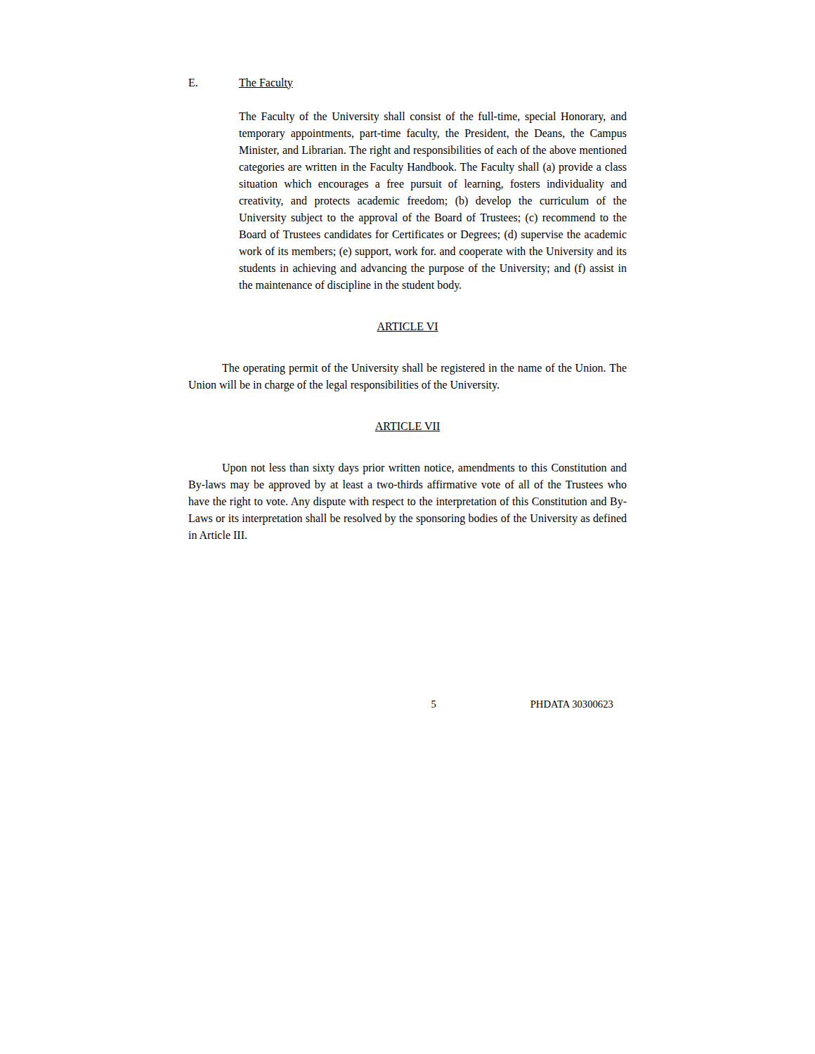E.
The Faculty
The Faculty of the University shall consist of the full-time, special Honorary, and temporary appointments, part-time faculty, the President, the Deans, the Campus Minister, and Librarian. The right and responsibilities of each of the above mentioned categories are written in the Faculty Handbook. The Faculty shall (a) provide a class situation which encourages a free pursuit of learning, fosters individuality and creativity, and protects academic freedom; (b) develop the curriculum of the University subject to the approval of the Board of Trustees; (c) recommend to the Board of Trustees candidates for Certificates or Degrees; (d) supervise the academic work of its members; (e) support, work for. and cooperate with the University and its students in achieving and advancing the purpose of the University; and (f) assist in the maintenance of discipline in the student body.
ARTICLE VI
The operating permit of the University shall be registered in the name of the Union. The Union will be in charge of the legal responsibilities of the University.
ARTICLE VII
Upon not less than sixty days prior written notice, amendments to this Constitution and By-laws may be approved by at least a two-thirds affirmative vote of all of the Trustees who have the right to vote. Any dispute with respect to the interpretation of this Constitution and By-Laws or its interpretation shall be resolved by the sponsoring bodies of the University as defined in Article III.
5 PHDATA 30300623